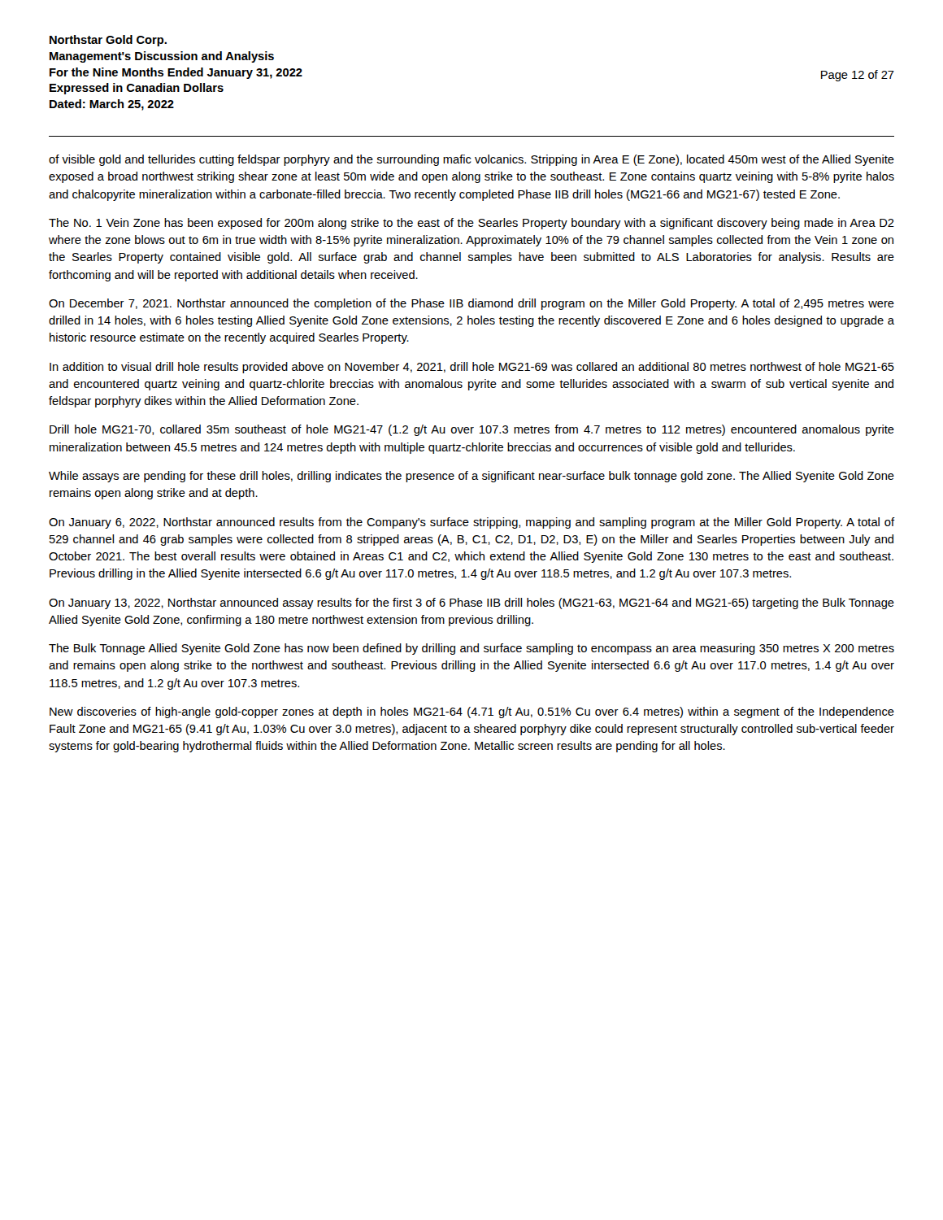Northstar Gold Corp.
Management's Discussion and Analysis
For the Nine Months Ended January 31, 2022
Expressed in Canadian Dollars
Dated: March 25, 2022
Page 12 of 27
of visible gold and tellurides cutting feldspar porphyry and the surrounding mafic volcanics. Stripping in Area E (E Zone), located 450m west of the Allied Syenite exposed a broad northwest striking shear zone at least 50m wide and open along strike to the southeast. E Zone contains quartz veining with 5-8% pyrite halos and chalcopyrite mineralization within a carbonate-filled breccia. Two recently completed Phase IIB drill holes (MG21-66 and MG21-67) tested E Zone.
The No. 1 Vein Zone has been exposed for 200m along strike to the east of the Searles Property boundary with a significant discovery being made in Area D2 where the zone blows out to 6m in true width with 8-15% pyrite mineralization. Approximately 10% of the 79 channel samples collected from the Vein 1 zone on the Searles Property contained visible gold. All surface grab and channel samples have been submitted to ALS Laboratories for analysis. Results are forthcoming and will be reported with additional details when received.
On December 7, 2021. Northstar announced the completion of the Phase IIB diamond drill program on the Miller Gold Property. A total of 2,495 metres were drilled in 14 holes, with 6 holes testing Allied Syenite Gold Zone extensions, 2 holes testing the recently discovered E Zone and 6 holes designed to upgrade a historic resource estimate on the recently acquired Searles Property.
In addition to visual drill hole results provided above on November 4, 2021, drill hole MG21-69 was collared an additional 80 metres northwest of hole MG21-65 and encountered quartz veining and quartz-chlorite breccias with anomalous pyrite and some tellurides associated with a swarm of sub vertical syenite and feldspar porphyry dikes within the Allied Deformation Zone.
Drill hole MG21-70, collared 35m southeast of hole MG21-47 (1.2 g/t Au over 107.3 metres from 4.7 metres to 112 metres) encountered anomalous pyrite mineralization between 45.5 metres and 124 metres depth with multiple quartz-chlorite breccias and occurrences of visible gold and tellurides.
While assays are pending for these drill holes, drilling indicates the presence of a significant near-surface bulk tonnage gold zone. The Allied Syenite Gold Zone remains open along strike and at depth.
On January 6, 2022, Northstar announced results from the Company's surface stripping, mapping and sampling program at the Miller Gold Property. A total of 529 channel and 46 grab samples were collected from 8 stripped areas (A, B, C1, C2, D1, D2, D3, E) on the Miller and Searles Properties between July and October 2021. The best overall results were obtained in Areas C1 and C2, which extend the Allied Syenite Gold Zone 130 metres to the east and southeast. Previous drilling in the Allied Syenite intersected 6.6 g/t Au over 117.0 metres, 1.4 g/t Au over 118.5 metres, and 1.2 g/t Au over 107.3 metres.
On January 13, 2022, Northstar announced assay results for the first 3 of 6 Phase IIB drill holes (MG21-63, MG21-64 and MG21-65) targeting the Bulk Tonnage Allied Syenite Gold Zone, confirming a 180 metre northwest extension from previous drilling.
The Bulk Tonnage Allied Syenite Gold Zone has now been defined by drilling and surface sampling to encompass an area measuring 350 metres X 200 metres and remains open along strike to the northwest and southeast. Previous drilling in the Allied Syenite intersected 6.6 g/t Au over 117.0 metres, 1.4 g/t Au over 118.5 metres, and 1.2 g/t Au over 107.3 metres.
New discoveries of high-angle gold-copper zones at depth in holes MG21-64 (4.71 g/t Au, 0.51% Cu over 6.4 metres) within a segment of the Independence Fault Zone and MG21-65 (9.41 g/t Au, 1.03% Cu over 3.0 metres), adjacent to a sheared porphyry dike could represent structurally controlled sub-vertical feeder systems for gold-bearing hydrothermal fluids within the Allied Deformation Zone. Metallic screen results are pending for all holes.